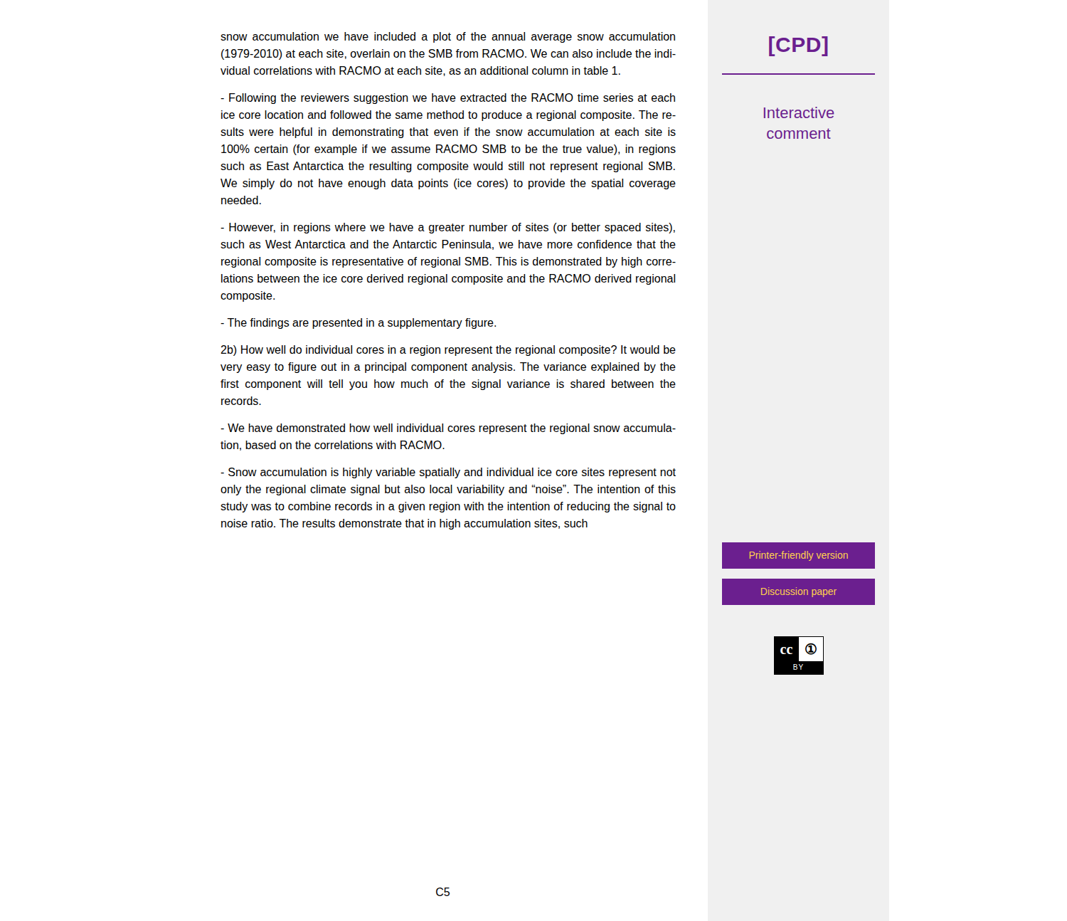[CPD]
Interactive
comment
Printer-friendly version Discussion paper
cc
①
BY
snow accumulation we have included a plot of the annual average snow accumulation (1979-2010) at each site, overlain on the SMB from RACMO. We can also include the individual correlations with RACMO at each site, as an additional column in table 1.
- Following the reviewers suggestion we have extracted the RACMO time series at each ice core location and followed the same method to produce a regional composite. The results were helpful in demonstrating that even if the snow accumulation at each site is 100% certain (for example if we assume RACMO SMB to be the true value), in regions such as East Antarctica the resulting composite would still not represent regional SMB. We simply do not have enough data points (ice cores) to provide the spatial coverage needed.
- However, in regions where we have a greater number of sites (or better spaced sites), such as West Antarctica and the Antarctic Peninsula, we have more confidence that the regional composite is representative of regional SMB. This is demonstrated by high correlations between the ice core derived regional composite and the RACMO derived regional composite.
- The findings are presented in a supplementary figure.
2b) How well do individual cores in a region represent the regional composite? It would be very easy to figure out in a principal component analysis. The variance explained by the first component will tell you how much of the signal variance is shared between the records.
- We have demonstrated how well individual cores represent the regional snow accumulation, based on the correlations with RACMO.
- Snow accumulation is highly variable spatially and individual ice core sites represent not only the regional climate signal but also local variability and “noise”. The intention of this study was to combine records in a given region with the intention of reducing the signal to noise ratio. The results demonstrate that in high accumulation sites, such
C5